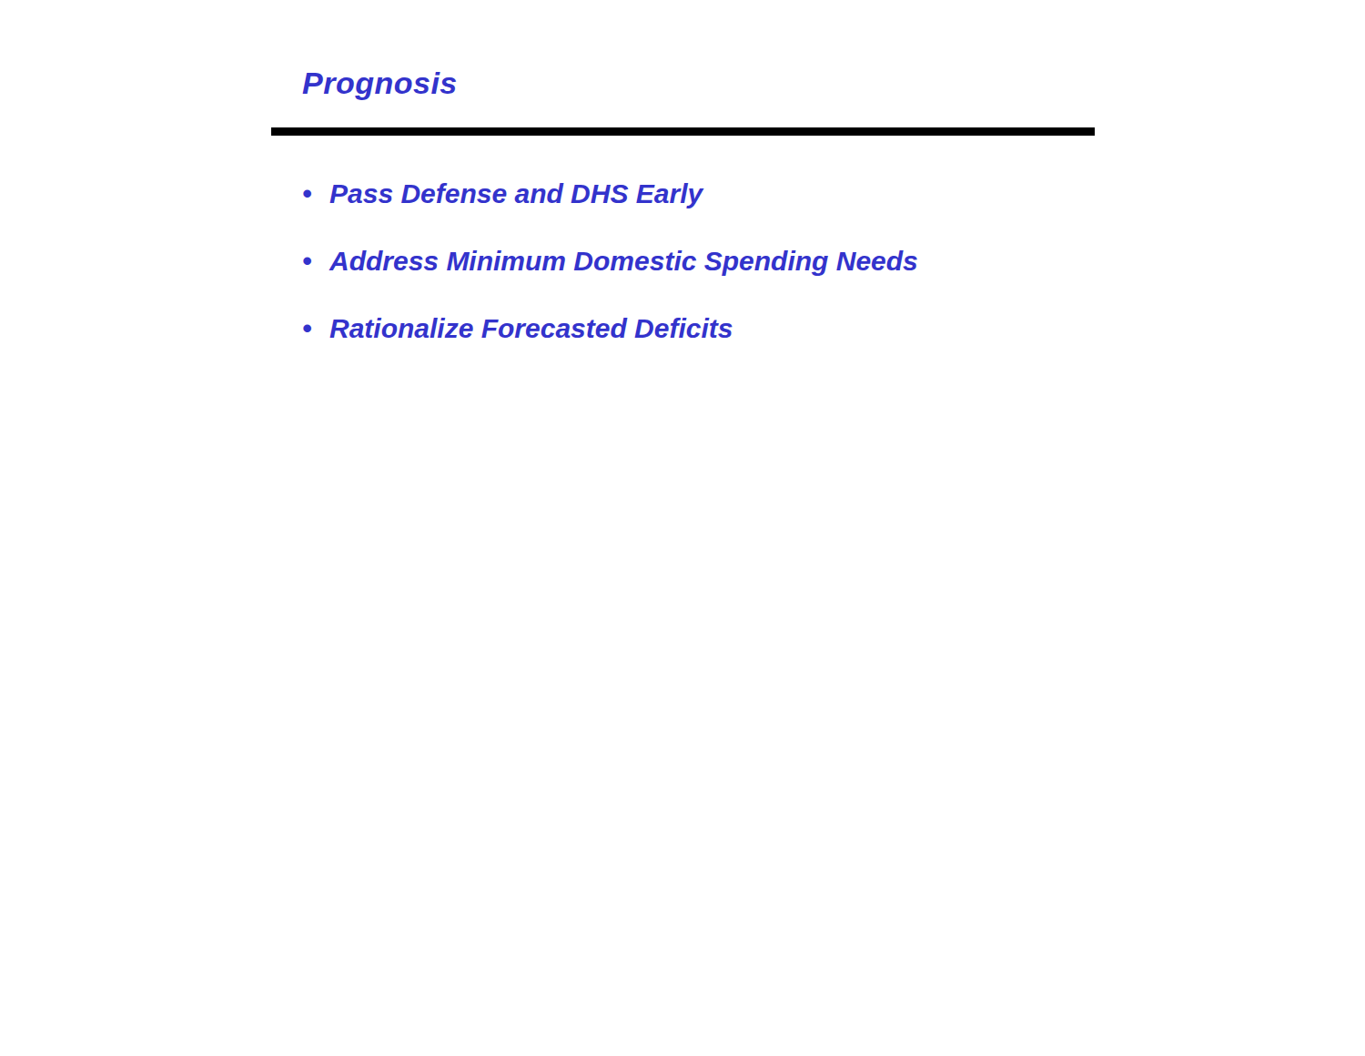Prognosis
Pass Defense and DHS Early
Address Minimum Domestic Spending Needs
Rationalize Forecasted Deficits